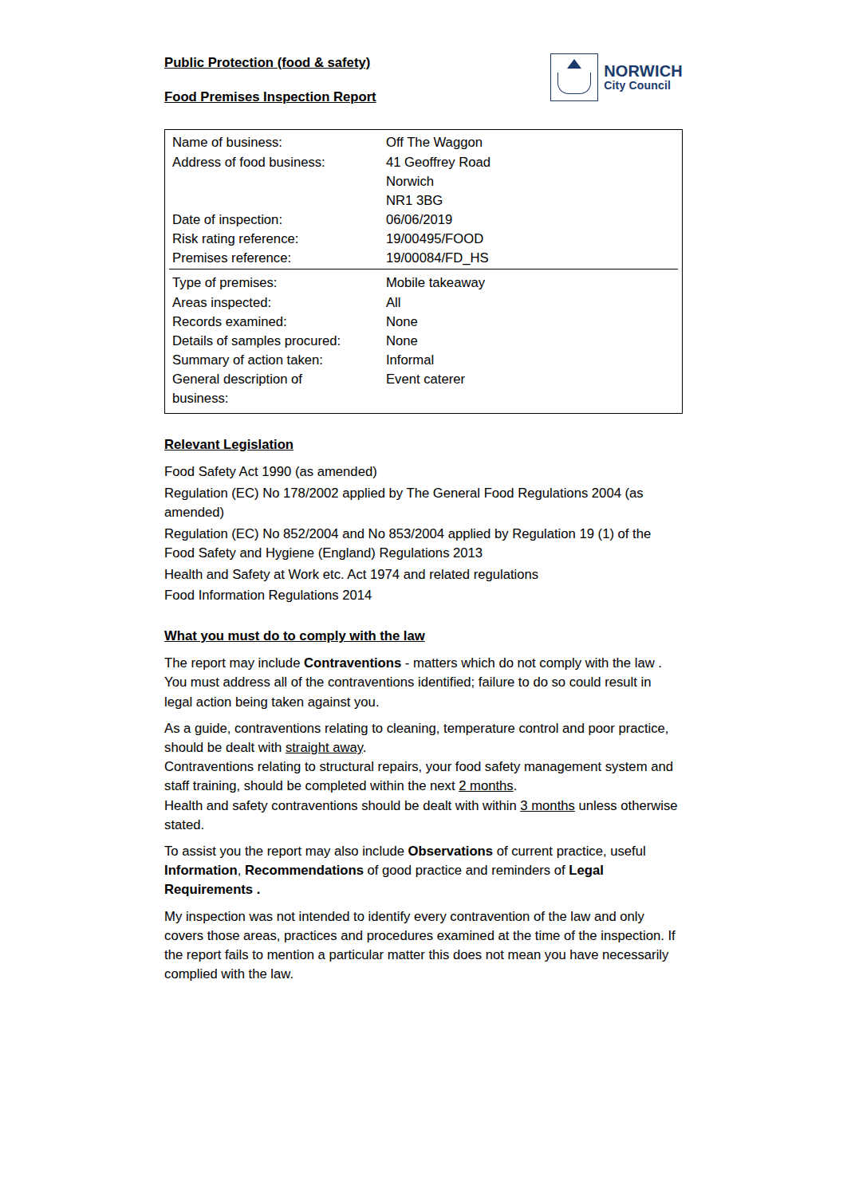Public Protection (food & safety)
Food Premises Inspection Report
NORWICHCity Council
| Name of business: | Off The Waggon |
| Address of food business: | 41 Geoffrey Road |
| | Norwich |
| | NR1 3BG |
| Date of inspection: | 06/06/2019 |
| Risk rating reference: | 19/00495/FOOD |
| Premises reference: | 19/00084/FD_HS |
| Type of premises: | Mobile takeaway |
| Areas inspected: | All |
| Records examined: | None |
| Details of samples procured: | None |
| Summary of action taken: | Informal |
| General description of | Event caterer |
| business: | |
Relevant Legislation
Food Safety Act 1990 (as amended)
Regulation (EC) No 178/2002 applied by The General Food Regulations 2004 (as amended)
Regulation (EC) No 852/2004 and No 853/2004 applied by Regulation 19 (1) of the Food Safety and Hygiene (England) Regulations 2013
Health and Safety at Work etc. Act 1974 and related regulations
Food Information Regulations 2014
What you must do to comply with the law
The report may include Contraventions - matters which do not comply with the law . You must address all of the contraventions identified; failure to do so could result in legal action being taken against you.
As a guide, contraventions relating to cleaning, temperature control and poor practice, should be dealt with straight away.
Contraventions relating to structural repairs, your food safety management system and staff training, should be completed within the next 2 months.
Health and safety contraventions should be dealt with within 3 months unless otherwise stated.
To assist you the report may also include Observations of current practice, useful Information, Recommendations of good practice and reminders of Legal Requirements .
My inspection was not intended to identify every contravention of the law and only covers those areas, practices and procedures examined at the time of the inspection. If the report fails to mention a particular matter this does not mean you have necessarily complied with the law.